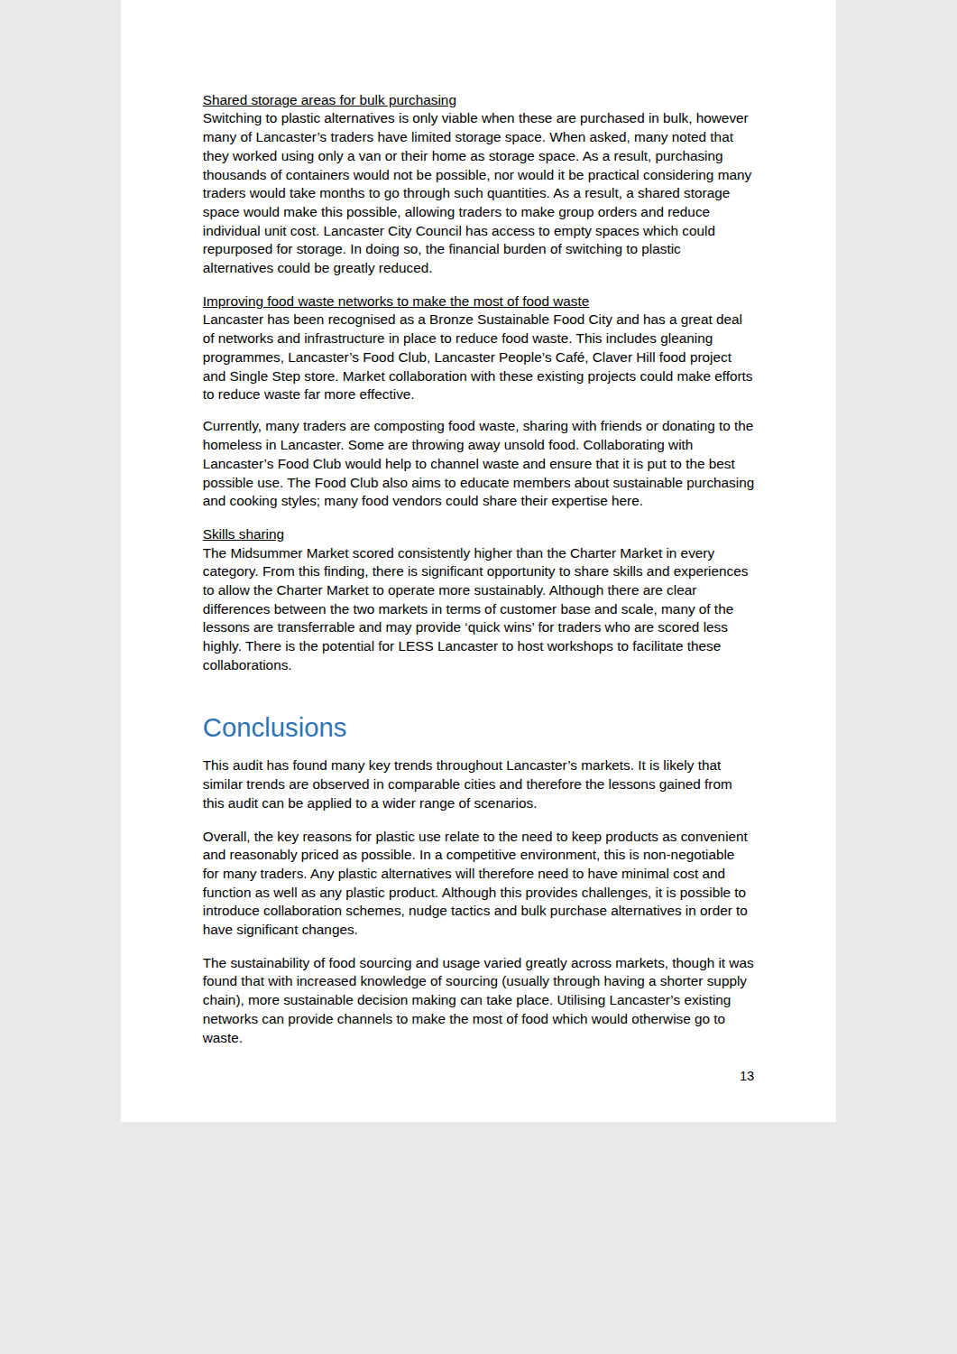Shared storage areas for bulk purchasing
Switching to plastic alternatives is only viable when these are purchased in bulk, however many of Lancaster’s traders have limited storage space. When asked, many noted that they worked using only a van or their home as storage space. As a result, purchasing thousands of containers would not be possible, nor would it be practical considering many traders would take months to go through such quantities. As a result, a shared storage space would make this possible, allowing traders to make group orders and reduce individual unit cost. Lancaster City Council has access to empty spaces which could repurposed for storage. In doing so, the financial burden of switching to plastic alternatives could be greatly reduced.
Improving food waste networks to make the most of food waste
Lancaster has been recognised as a Bronze Sustainable Food City and has a great deal of networks and infrastructure in place to reduce food waste. This includes gleaning programmes, Lancaster’s Food Club, Lancaster People’s Café, Claver Hill food project and Single Step store. Market collaboration with these existing projects could make efforts to reduce waste far more effective.
Currently, many traders are composting food waste, sharing with friends or donating to the homeless in Lancaster. Some are throwing away unsold food. Collaborating with Lancaster’s Food Club would help to channel waste and ensure that it is put to the best possible use. The Food Club also aims to educate members about sustainable purchasing and cooking styles; many food vendors could share their expertise here.
Skills sharing
The Midsummer Market scored consistently higher than the Charter Market in every category. From this finding, there is significant opportunity to share skills and experiences to allow the Charter Market to operate more sustainably. Although there are clear differences between the two markets in terms of customer base and scale, many of the lessons are transferrable and may provide ‘quick wins’ for traders who are scored less highly. There is the potential for LESS Lancaster to host workshops to facilitate these collaborations.
Conclusions
This audit has found many key trends throughout Lancaster’s markets. It is likely that similar trends are observed in comparable cities and therefore the lessons gained from this audit can be applied to a wider range of scenarios.
Overall, the key reasons for plastic use relate to the need to keep products as convenient and reasonably priced as possible. In a competitive environment, this is non-negotiable for many traders. Any plastic alternatives will therefore need to have minimal cost and function as well as any plastic product. Although this provides challenges, it is possible to introduce collaboration schemes, nudge tactics and bulk purchase alternatives in order to have significant changes.
The sustainability of food sourcing and usage varied greatly across markets, though it was found that with increased knowledge of sourcing (usually through having a shorter supply chain), more sustainable decision making can take place. Utilising Lancaster’s existing networks can provide channels to make the most of food which would otherwise go to waste.
13